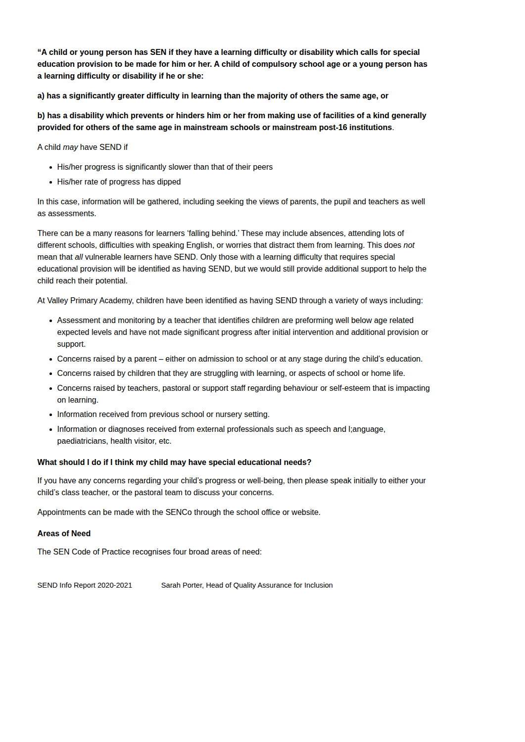“A child or young person has SEN if they have a learning difficulty or disability which calls for special education provision to be made for him or her. A child of compulsory school age or a young person has a learning difficulty or disability if he or she:
a) has a significantly greater difficulty in learning than the majority of others the same age, or
b) has a disability which prevents or hinders him or her from making use of facilities of a kind generally provided for others of the same age in mainstream schools or mainstream post-16 institutions.
A child may have SEND if
His/her progress is significantly slower than that of their peers
His/her rate of progress has dipped
In this case, information will be gathered, including seeking the views of parents, the pupil and teachers as well as assessments.
There can be a many reasons for learners ‘falling behind.’ These may include absences, attending lots of different schools, difficulties with speaking English, or worries that distract them from learning. This does not mean that all vulnerable learners have SEND. Only those with a learning difficulty that requires special educational provision will be identified as having SEND, but we would still provide additional support to help the child reach their potential.
At Valley Primary Academy, children have been identified as having SEND through a variety of ways including:
Assessment and monitoring by a teacher that identifies children are preforming well below age related expected levels and have not made significant progress after initial intervention and additional provision or support.
Concerns raised by a parent – either on admission to school or at any stage during the child’s education.
Concerns raised by children that they are struggling with learning, or aspects of school or home life.
Concerns raised by teachers, pastoral or support staff regarding behaviour or self-esteem that is impacting on learning.
Information received from previous school or nursery setting.
Information or diagnoses received from external professionals such as speech and l;anguage, paediatricians, health visitor, etc.
What should I do if I think my child may have special educational needs?
If you have any concerns regarding your child’s progress or well-being, then please speak initially to either your child’s class teacher, or the pastoral team to discuss your concerns.
Appointments can be made with the SENCo through the school office or website.
Areas of Need
The SEN Code of Practice recognises four broad areas of need:
SEND Info Report 2020-2021 Sarah Porter, Head of Quality Assurance for Inclusion